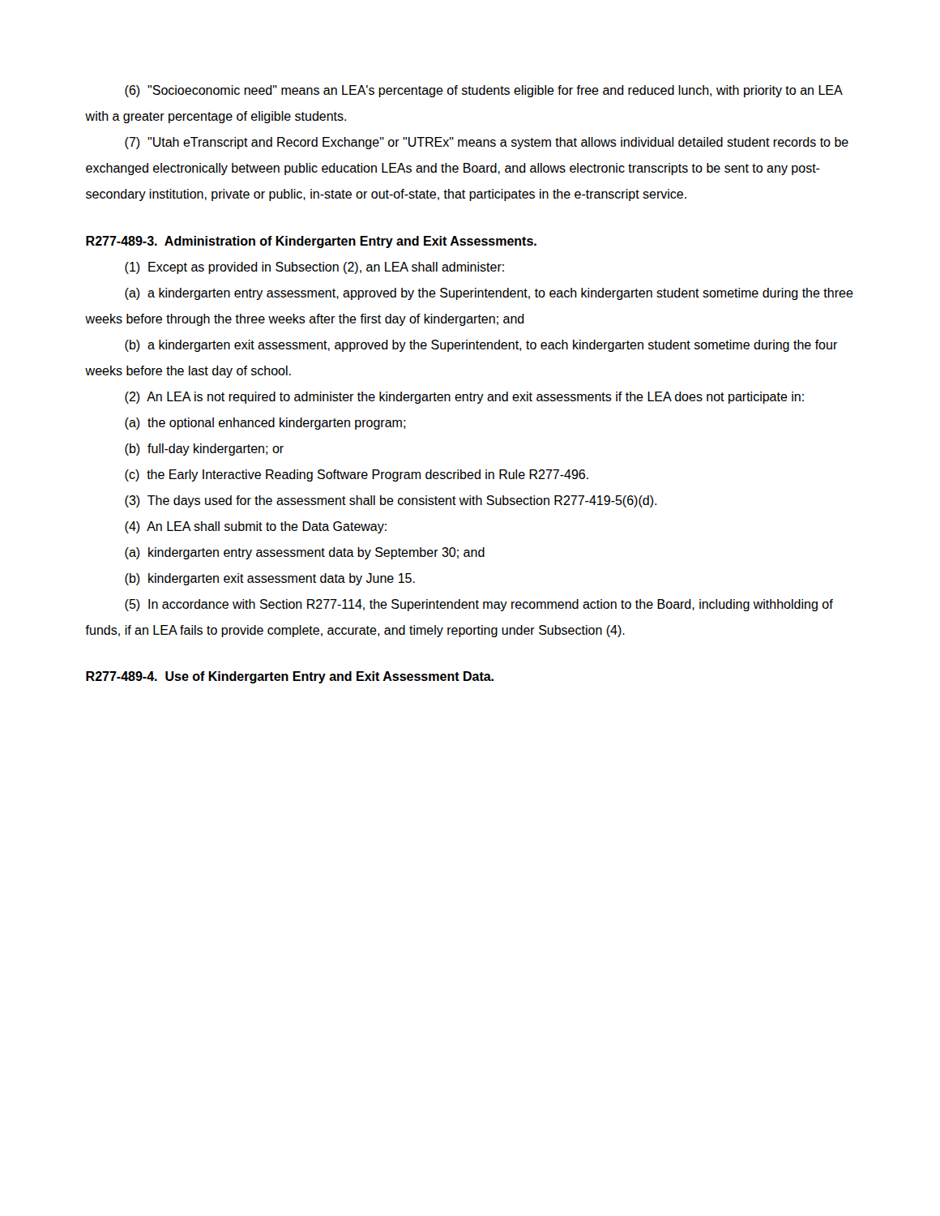(6) "Socioeconomic need" means an LEA's percentage of students eligible for free and reduced lunch, with priority to an LEA with a greater percentage of eligible students.
(7) "Utah eTranscript and Record Exchange" or "UTREx" means a system that allows individual detailed student records to be exchanged electronically between public education LEAs and the Board, and allows electronic transcripts to be sent to any post-secondary institution, private or public, in-state or out-of-state, that participates in the e-transcript service.
R277-489-3. Administration of Kindergarten Entry and Exit Assessments.
(1) Except as provided in Subsection (2), an LEA shall administer:
(a) a kindergarten entry assessment, approved by the Superintendent, to each kindergarten student sometime during the three weeks before through the three weeks after the first day of kindergarten; and
(b) a kindergarten exit assessment, approved by the Superintendent, to each kindergarten student sometime during the four weeks before the last day of school.
(2) An LEA is not required to administer the kindergarten entry and exit assessments if the LEA does not participate in:
(a) the optional enhanced kindergarten program;
(b) full-day kindergarten; or
(c) the Early Interactive Reading Software Program described in Rule R277-496.
(3) The days used for the assessment shall be consistent with Subsection R277-419-5(6)(d).
(4) An LEA shall submit to the Data Gateway:
(a) kindergarten entry assessment data by September 30; and
(b) kindergarten exit assessment data by June 15.
(5) In accordance with Section R277-114, the Superintendent may recommend action to the Board, including withholding of funds, if an LEA fails to provide complete, accurate, and timely reporting under Subsection (4).
R277-489-4. Use of Kindergarten Entry and Exit Assessment Data.